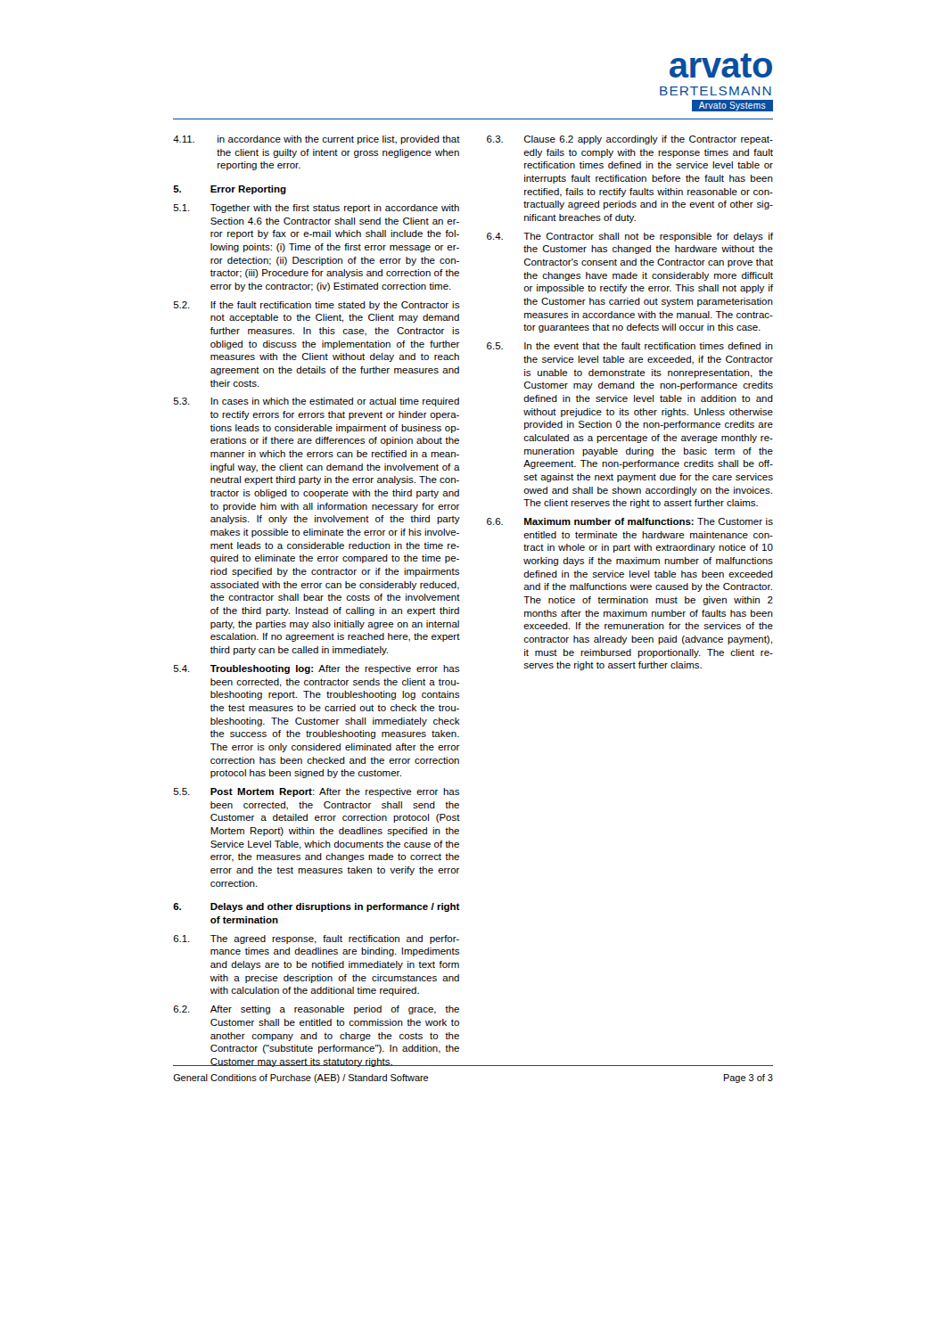arvato BERTELSMANN Arvato Systems
4.11.
in accordance with the current price list, provided that the client is guilty of intent or gross negligence when reporting the error.
5. Error Reporting
5.1.
Together with the first status report in accordance with Section 4.6 the Contractor shall send the Client an error report by fax or e-mail which shall include the following points: (i) Time of the first error message or error detection; (ii) Description of the error by the contractor; (iii) Procedure for analysis and correction of the error by the contractor; (iv) Estimated correction time.
5.2.
If the fault rectification time stated by the Contractor is not acceptable to the Client, the Client may demand further measures. In this case, the Contractor is obliged to discuss the implementation of the further measures with the Client without delay and to reach agreement on the details of the further measures and their costs.
5.3.
In cases in which the estimated or actual time required to rectify errors for errors that prevent or hinder operations leads to considerable impairment of business operations or if there are differences of opinion about the manner in which the errors can be rectified in a meaningful way, the client can demand the involvement of a neutral expert third party in the error analysis. The contractor is obliged to cooperate with the third party and to provide him with all information necessary for error analysis. If only the involvement of the third party makes it possible to eliminate the error or if his involvement leads to a considerable reduction in the time required to eliminate the error compared to the time period specified by the contractor or if the impairments associated with the error can be considerably reduced, the contractor shall bear the costs of the involvement of the third party. Instead of calling in an expert third party, the parties may also initially agree on an internal escalation. If no agreement is reached here, the expert third party can be called in immediately.
5.4.
Troubleshooting log: After the respective error has been corrected, the contractor sends the client a troubleshooting report. The troubleshooting log contains the test measures to be carried out to check the troubleshooting. The Customer shall immediately check the success of the troubleshooting measures taken. The error is only considered eliminated after the error correction has been checked and the error correction protocol has been signed by the customer.
5.5.
Post Mortem Report: After the respective error has been corrected, the Contractor shall send the Customer a detailed error correction protocol (Post Mortem Report) within the deadlines specified in the Service Level Table, which documents the cause of the error, the measures and changes made to correct the error and the test measures taken to verify the error correction.
6. Delays and other disruptions in performance / right of termination
6.1.
The agreed response, fault rectification and performance times and deadlines are binding. Impediments and delays are to be notified immediately in text form with a precise description of the circumstances and with calculation of the additional time required.
6.2.
After setting a reasonable period of grace, the Customer shall be entitled to commission the work to another company and to charge the costs to the Contractor ("substitute performance"). In addition, the Customer may assert its statutory rights.
6.3.
Clause 6.2 apply accordingly if the Contractor repeatedly fails to comply with the response times and fault rectification times defined in the service level table or interrupts fault rectification before the fault has been rectified, fails to rectify faults within reasonable or contractually agreed periods and in the event of other significant breaches of duty.
6.4.
The Contractor shall not be responsible for delays if the Customer has changed the hardware without the Contractor's consent and the Contractor can prove that the changes have made it considerably more difficult or impossible to rectify the error. This shall not apply if the Customer has carried out system parameterisation measures in accordance with the manual. The contractor guarantees that no defects will occur in this case.
6.5.
In the event that the fault rectification times defined in the service level table are exceeded, if the Contractor is unable to demonstrate its nonrepresentation, the Customer may demand the non-performance credits defined in the service level table in addition to and without prejudice to its other rights. Unless otherwise provided in Section 0 the non-performance credits are calculated as a percentage of the average monthly remuneration payable during the basic term of the Agreement. The non-performance credits shall be offset against the next payment due for the care services owed and shall be shown accordingly on the invoices. The client reserves the right to assert further claims.
6.6.
Maximum number of malfunctions: The Customer is entitled to terminate the hardware maintenance contract in whole or in part with extraordinary notice of 10 working days if the maximum number of malfunctions defined in the service level table has been exceeded and if the malfunctions were caused by the Contractor. The notice of termination must be given within 2 months after the maximum number of faults has been exceeded. If the remuneration for the services of the contractor has already been paid (advance payment), it must be reimbursed proportionally. The client reserves the right to assert further claims.
General Conditions of Purchase (AEB) / Standard Software Page 3 of 3